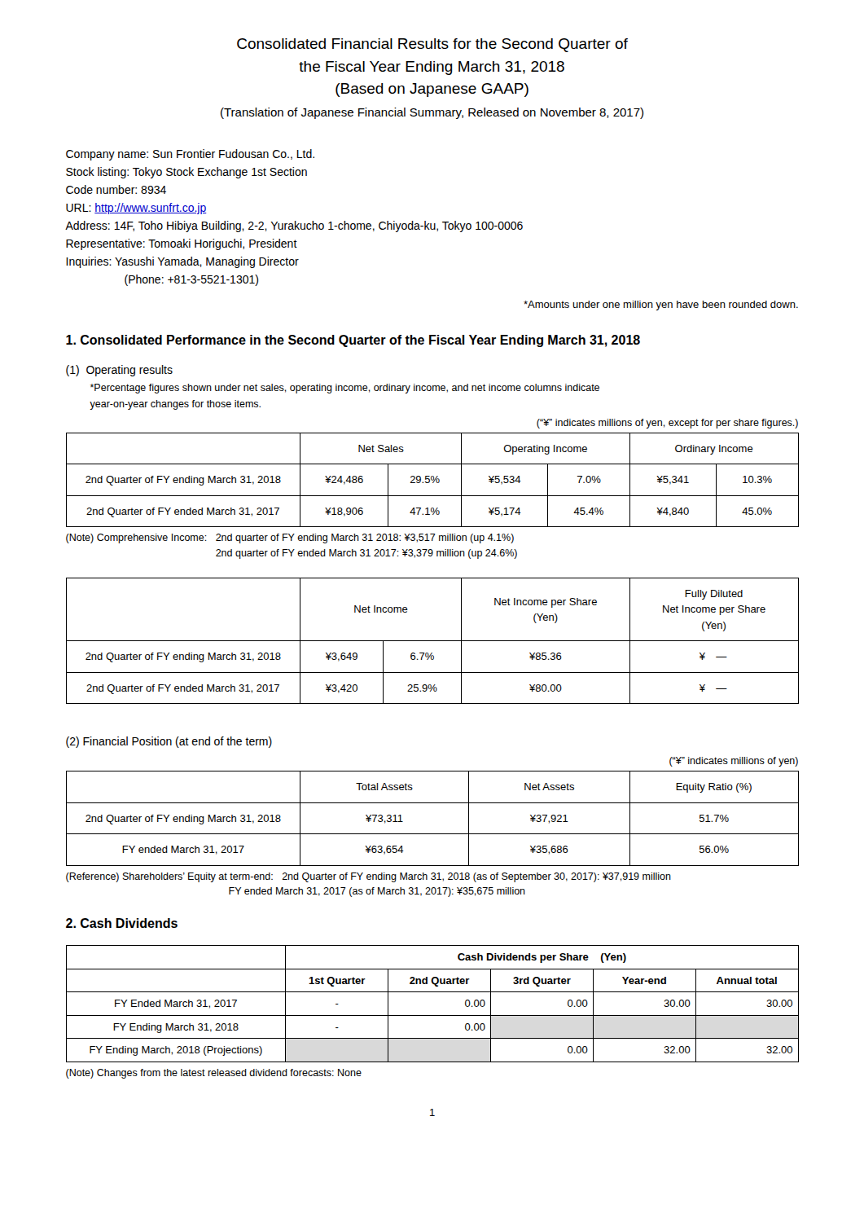Consolidated Financial Results for the Second Quarter of the Fiscal Year Ending March 31, 2018 (Based on Japanese GAAP)
(Translation of Japanese Financial Summary, Released on November 8, 2017)
Company name: Sun Frontier Fudousan Co., Ltd.
Stock listing: Tokyo Stock Exchange 1st Section
Code number: 8934
URL: http://www.sunfrt.co.jp
Address: 14F, Toho Hibiya Building, 2-2, Yurakucho 1-chome, Chiyoda-ku, Tokyo 100-0006
Representative: Tomoaki Horiguchi, President
Inquiries: Yasushi Yamada, Managing Director
(Phone: +81-3-5521-1301)
*Amounts under one million yen have been rounded down.
1. Consolidated Performance in the Second Quarter of the Fiscal Year Ending March 31, 2018
(1) Operating results
*Percentage figures shown under net sales, operating income, ordinary income, and net income columns indicate
year-on-year changes for those items.
(“¥” indicates millions of yen, except for per share figures.)
| | Net Sales | Operating Income | Ordinary Income |
| --- | --- | --- | --- |
| 2nd Quarter of FY ending March 31, 2018 | ¥24,486 | 29.5% | ¥5,534 | 7.0% | ¥5,341 | 10.3% |
| 2nd Quarter of FY ended March 31, 2017 | ¥18,906 | 47.1% | ¥5,174 | 45.4% | ¥4,840 | 45.0% |
(Note) Comprehensive Income: 2nd quarter of FY ending March 31 2018: ¥3,517 million (up 4.1%)
2nd quarter of FY ended March 31 2017: ¥3,379 million (up 24.6%)
| | Net Income | Net Income per Share (Yen) | Fully Diluted Net Income per Share (Yen) |
| --- | --- | --- | --- |
| 2nd Quarter of FY ending March 31, 2018 | ¥3,649 | 6.7% | ¥85.36 | ¥ — |
| 2nd Quarter of FY ended March 31, 2017 | ¥3,420 | 25.9% | ¥80.00 | ¥ — |
(2) Financial Position (at end of the term)
(“¥” indicates millions of yen)
| | Total Assets | Net Assets | Equity Ratio (%) |
| --- | --- | --- | --- |
| 2nd Quarter of FY ending March 31, 2018 | ¥73,311 | ¥37,921 | 51.7% |
| FY ended March 31, 2017 | ¥63,654 | ¥35,686 | 56.0% |
(Reference) Shareholders’ Equity at term-end: 2nd Quarter of FY ending March 31, 2018 (as of September 30, 2017): ¥37,919 million
FY ended March 31, 2017 (as of March 31, 2017): ¥35,675 million
2. Cash Dividends
| | Cash Dividends per Share (Yen) |
| --- | --- |
| | 1st Quarter | 2nd Quarter | 3rd Quarter | Year-end | Annual total |
| FY Ended March 31, 2017 | - | 0.00 | 0.00 | 30.00 | 30.00 |
| FY Ending March 31, 2018 | - | 0.00 | | | |
| FY Ending March, 2018 (Projections) | | | 0.00 | 32.00 | 32.00 |
(Note) Changes from the latest released dividend forecasts: None
1